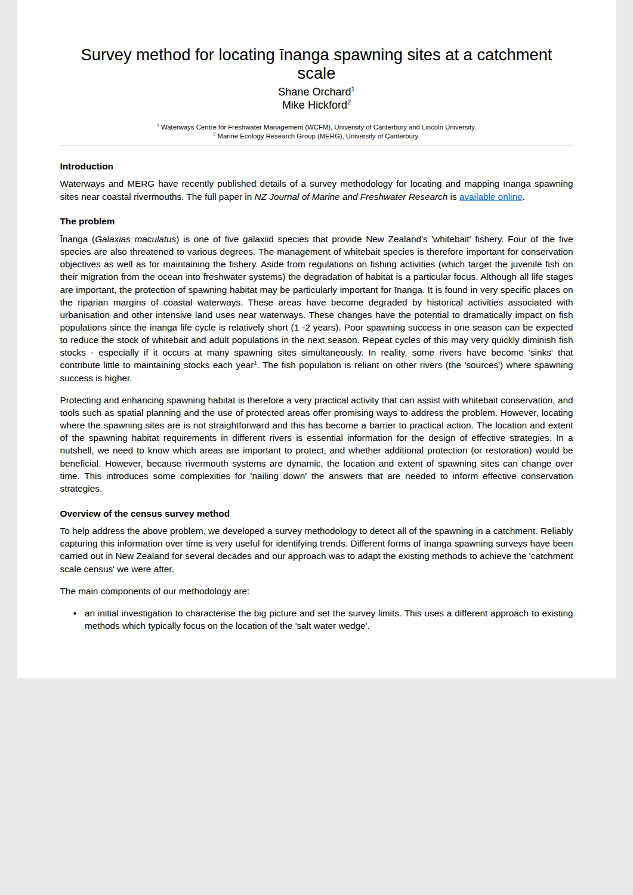Survey method for locating īnanga spawning sites at a catchment scale
Shane Orchard1
Mike Hickford2
1 Waterways Centre for Freshwater Management (WCFM), University of Canterbury and Lincoln University.
2 Marine Ecology Research Group (MERG), University of Canterbury.
Introduction
Waterways and MERG have recently published details of a survey methodology for locating and mapping īnanga spawning sites near coastal rivermouths. The full paper in NZ Journal of Marine and Freshwater Research is available online.
The problem
Īnanga (Galaxias maculatus) is one of five galaxiid species that provide New Zealand's 'whitebait' fishery. Four of the five species are also threatened to various degrees. The management of whitebait species is therefore important for conservation objectives as well as for maintaining the fishery. Aside from regulations on fishing activities (which target the juvenile fish on their migration from the ocean into freshwater systems) the degradation of habitat is a particular focus. Although all life stages are important, the protection of spawning habitat may be particularly important for īnanga. It is found in very specific places on the riparian margins of coastal waterways. These areas have become degraded by historical activities associated with urbanisation and other intensive land uses near waterways. These changes have the potential to dramatically impact on fish populations since the inanga life cycle is relatively short (1 -2 years). Poor spawning success in one season can be expected to reduce the stock of whitebait and adult populations in the next season. Repeat cycles of this may very quickly diminish fish stocks - especially if it occurs at many spawning sites simultaneously. In reality, some rivers have become 'sinks' that contribute little to maintaining stocks each year1. The fish population is reliant on other rivers (the 'sources') where spawning success is higher.
Protecting and enhancing spawning habitat is therefore a very practical activity that can assist with whitebait conservation, and tools such as spatial planning and the use of protected areas offer promising ways to address the problem. However, locating where the spawning sites are is not straightforward and this has become a barrier to practical action. The location and extent of the spawning habitat requirements in different rivers is essential information for the design of effective strategies. In a nutshell, we need to know which areas are important to protect, and whether additional protection (or restoration) would be beneficial. However, because rivermouth systems are dynamic, the location and extent of spawning sites can change over time. This introduces some complexities for 'nailing down' the answers that are needed to inform effective conservation strategies.
Overview of the census survey method
To help address the above problem, we developed a survey methodology to detect all of the spawning in a catchment. Reliably capturing this information over time is very useful for identifying trends. Different forms of īnanga spawning surveys have been carried out in New Zealand for several decades and our approach was to adapt the existing methods to achieve the 'catchment scale census' we were after.
The main components of our methodology are:
an initial investigation to characterise the big picture and set the survey limits. This uses a different approach to existing methods which typically focus on the location of the 'salt water wedge'.